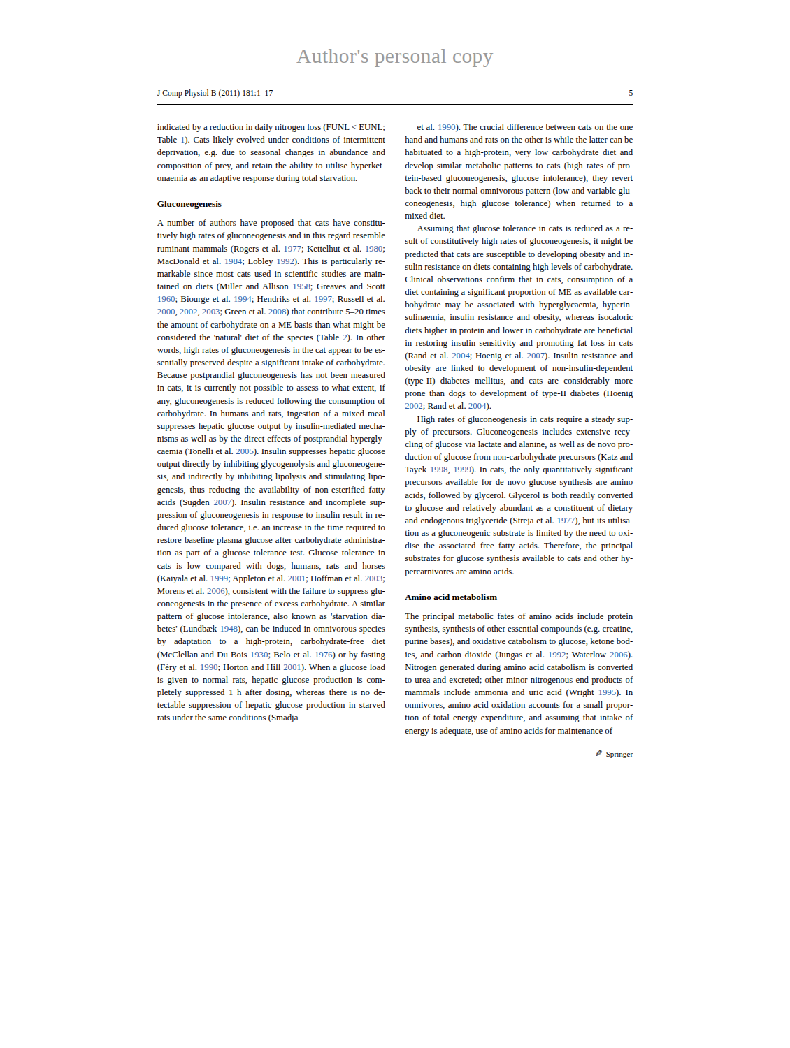Author's personal copy
J Comp Physiol B (2011) 181:1–17
5
indicated by a reduction in daily nitrogen loss (FUNL < EUNL; Table 1). Cats likely evolved under conditions of intermittent deprivation, e.g. due to seasonal changes in abundance and composition of prey, and retain the ability to utilise hyperketonaemia as an adaptive response during total starvation.
Gluconeogenesis
A number of authors have proposed that cats have constitutively high rates of gluconeogenesis and in this regard resemble ruminant mammals (Rogers et al. 1977; Kettelhut et al. 1980; MacDonald et al. 1984; Lobley 1992). This is particularly remarkable since most cats used in scientific studies are maintained on diets (Miller and Allison 1958; Greaves and Scott 1960; Biourge et al. 1994; Hendriks et al. 1997; Russell et al. 2000, 2002, 2003; Green et al. 2008) that contribute 5–20 times the amount of carbohydrate on a ME basis than what might be considered the 'natural' diet of the species (Table 2). In other words, high rates of gluconeogenesis in the cat appear to be essentially preserved despite a significant intake of carbohydrate. Because postprandial gluconeogenesis has not been measured in cats, it is currently not possible to assess to what extent, if any, gluconeogenesis is reduced following the consumption of carbohydrate. In humans and rats, ingestion of a mixed meal suppresses hepatic glucose output by insulin-mediated mechanisms as well as by the direct effects of postprandial hyperglycaemia (Tonelli et al. 2005). Insulin suppresses hepatic glucose output directly by inhibiting glycogenolysis and gluconeogenesis, and indirectly by inhibiting lipolysis and stimulating lipogenesis, thus reducing the availability of non-esterified fatty acids (Sugden 2007). Insulin resistance and incomplete suppression of gluconeogenesis in response to insulin result in reduced glucose tolerance, i.e. an increase in the time required to restore baseline plasma glucose after carbohydrate administration as part of a glucose tolerance test. Glucose tolerance in cats is low compared with dogs, humans, rats and horses (Kaiyala et al. 1999; Appleton et al. 2001; Hoffman et al. 2003; Morens et al. 2006), consistent with the failure to suppress gluconeogenesis in the presence of excess carbohydrate. A similar pattern of glucose intolerance, also known as 'starvation diabetes' (Lundbæk 1948), can be induced in omnivorous species by adaptation to a high-protein, carbohydrate-free diet (McClellan and Du Bois 1930; Belo et al. 1976) or by fasting (Féry et al. 1990; Horton and Hill 2001). When a glucose load is given to normal rats, hepatic glucose production is completely suppressed 1 h after dosing, whereas there is no detectable suppression of hepatic glucose production in starved rats under the same conditions (Smadja
et al. 1990). The crucial difference between cats on the one hand and humans and rats on the other is while the latter can be habituated to a high-protein, very low carbohydrate diet and develop similar metabolic patterns to cats (high rates of protein-based gluconeogenesis, glucose intolerance), they revert back to their normal omnivorous pattern (low and variable gluconeogenesis, high glucose tolerance) when returned to a mixed diet.
Assuming that glucose tolerance in cats is reduced as a result of constitutively high rates of gluconeogenesis, it might be predicted that cats are susceptible to developing obesity and insulin resistance on diets containing high levels of carbohydrate. Clinical observations confirm that in cats, consumption of a diet containing a significant proportion of ME as available carbohydrate may be associated with hyperglycaemia, hyperinsulinaemia, insulin resistance and obesity, whereas isocaloric diets higher in protein and lower in carbohydrate are beneficial in restoring insulin sensitivity and promoting fat loss in cats (Rand et al. 2004; Hoenig et al. 2007). Insulin resistance and obesity are linked to development of non-insulin-dependent (type-II) diabetes mellitus, and cats are considerably more prone than dogs to development of type-II diabetes (Hoenig 2002; Rand et al. 2004).
High rates of gluconeogenesis in cats require a steady supply of precursors. Gluconeogenesis includes extensive recycling of glucose via lactate and alanine, as well as de novo production of glucose from non-carbohydrate precursors (Katz and Tayek 1998, 1999). In cats, the only quantitatively significant precursors available for de novo glucose synthesis are amino acids, followed by glycerol. Glycerol is both readily converted to glucose and relatively abundant as a constituent of dietary and endogenous triglyceride (Streja et al. 1977), but its utilisation as a gluconeogenic substrate is limited by the need to oxidise the associated free fatty acids. Therefore, the principal substrates for glucose synthesis available to cats and other hypercarnivores are amino acids.
Amino acid metabolism
The principal metabolic fates of amino acids include protein synthesis, synthesis of other essential compounds (e.g. creatine, purine bases), and oxidative catabolism to glucose, ketone bodies, and carbon dioxide (Jungas et al. 1992; Waterlow 2006). Nitrogen generated during amino acid catabolism is converted to urea and excreted; other minor nitrogenous end products of mammals include ammonia and uric acid (Wright 1995). In omnivores, amino acid oxidation accounts for a small proportion of total energy expenditure, and assuming that intake of energy is adequate, use of amino acids for maintenance of
✎Springer